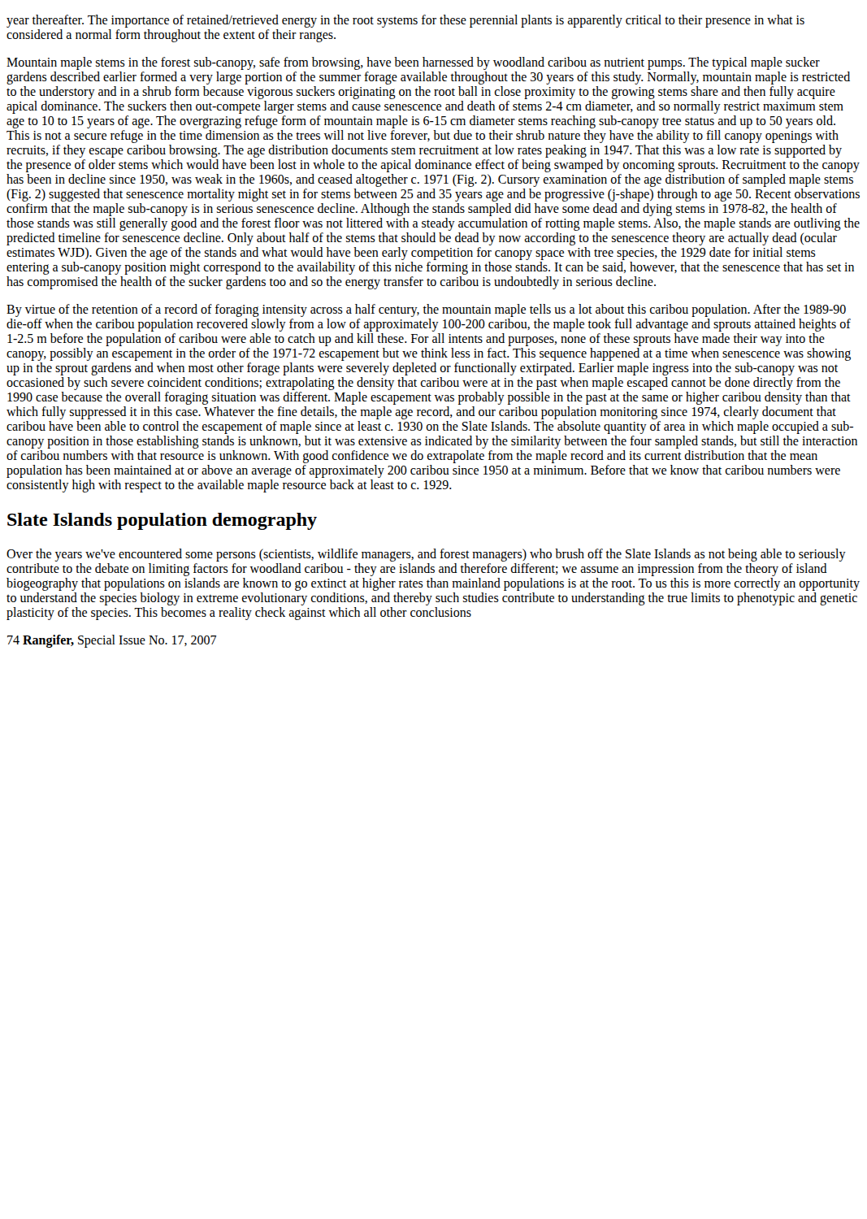year thereafter. The importance of retained/retrieved energy in the root systems for these perennial plants is apparently critical to their presence in what is considered a normal form throughout the extent of their ranges.
Mountain maple stems in the forest sub-canopy, safe from browsing, have been harnessed by woodland caribou as nutrient pumps. The typical maple sucker gardens described earlier formed a very large portion of the summer forage available throughout the 30 years of this study. Normally, mountain maple is restricted to the understory and in a shrub form because vigorous suckers originating on the root ball in close proximity to the growing stems share and then fully acquire apical dominance. The suckers then out-compete larger stems and cause senescence and death of stems 2-4 cm diameter, and so normally restrict maximum stem age to 10 to 15 years of age. The overgrazing refuge form of mountain maple is 6-15 cm diameter stems reaching sub-canopy tree status and up to 50 years old. This is not a secure refuge in the time dimension as the trees will not live forever, but due to their shrub nature they have the ability to fill canopy openings with recruits, if they escape caribou browsing. The age distribution documents stem recruitment at low rates peaking in 1947. That this was a low rate is supported by the presence of older stems which would have been lost in whole to the apical dominance effect of being swamped by oncoming sprouts. Recruitment to the canopy has been in decline since 1950, was weak in the 1960s, and ceased altogether c. 1971 (Fig. 2). Cursory examination of the age distribution of sampled maple stems (Fig. 2) suggested that senescence mortality might set in for stems between 25 and 35 years age and be progressive (j-shape) through to age 50. Recent observations confirm that the maple sub-canopy is in serious senescence decline. Although the stands sampled did have some dead and dying stems in 1978-82, the health of those stands was still generally good and the forest floor was not littered with a steady accumulation of rotting maple stems. Also, the maple stands are outliving the predicted timeline for senescence decline. Only about half of the stems that should be dead by now according to the senescence theory are actually dead (ocular estimates WJD). Given the age of the stands and what would have been early competition for canopy space with tree species, the 1929 date for initial stems entering a sub-canopy position might correspond to the availability of this niche forming in those stands. It can be said, however, that the senescence that has set in has compromised the health of the sucker gardens too and so the energy transfer to caribou is undoubtedly in serious decline.
By virtue of the retention of a record of foraging intensity across a half century, the mountain maple tells us a lot about this caribou population. After the 1989-90 die-off when the caribou population recovered slowly from a low of approximately 100-200 caribou, the maple took full advantage and sprouts attained heights of 1-2.5 m before the population of caribou were able to catch up and kill these. For all intents and purposes, none of these sprouts have made their way into the canopy, possibly an escapement in the order of the 1971-72 escapement but we think less in fact. This sequence happened at a time when senescence was showing up in the sprout gardens and when most other forage plants were severely depleted or functionally extirpated. Earlier maple ingress into the sub-canopy was not occasioned by such severe coincident conditions; extrapolating the density that caribou were at in the past when maple escaped cannot be done directly from the 1990 case because the overall foraging situation was different. Maple escapement was probably possible in the past at the same or higher caribou density than that which fully suppressed it in this case. Whatever the fine details, the maple age record, and our caribou population monitoring since 1974, clearly document that caribou have been able to control the escapement of maple since at least c. 1930 on the Slate Islands. The absolute quantity of area in which maple occupied a sub-canopy position in those establishing stands is unknown, but it was extensive as indicated by the similarity between the four sampled stands, but still the interaction of caribou numbers with that resource is unknown. With good confidence we do extrapolate from the maple record and its current distribution that the mean population has been maintained at or above an average of approximately 200 caribou since 1950 at a minimum. Before that we know that caribou numbers were consistently high with respect to the available maple resource back at least to c. 1929.
Slate Islands population demography
Over the years we've encountered some persons (scientists, wildlife managers, and forest managers) who brush off the Slate Islands as not being able to seriously contribute to the debate on limiting factors for woodland caribou - they are islands and therefore different; we assume an impression from the theory of island biogeography that populations on islands are known to go extinct at higher rates than mainland populations is at the root. To us this is more correctly an opportunity to understand the species biology in extreme evolutionary conditions, and thereby such studies contribute to understanding the true limits to phenotypic and genetic plasticity of the species. This becomes a reality check against which all other conclusions
74 Rangifer, Special Issue No. 17, 2007